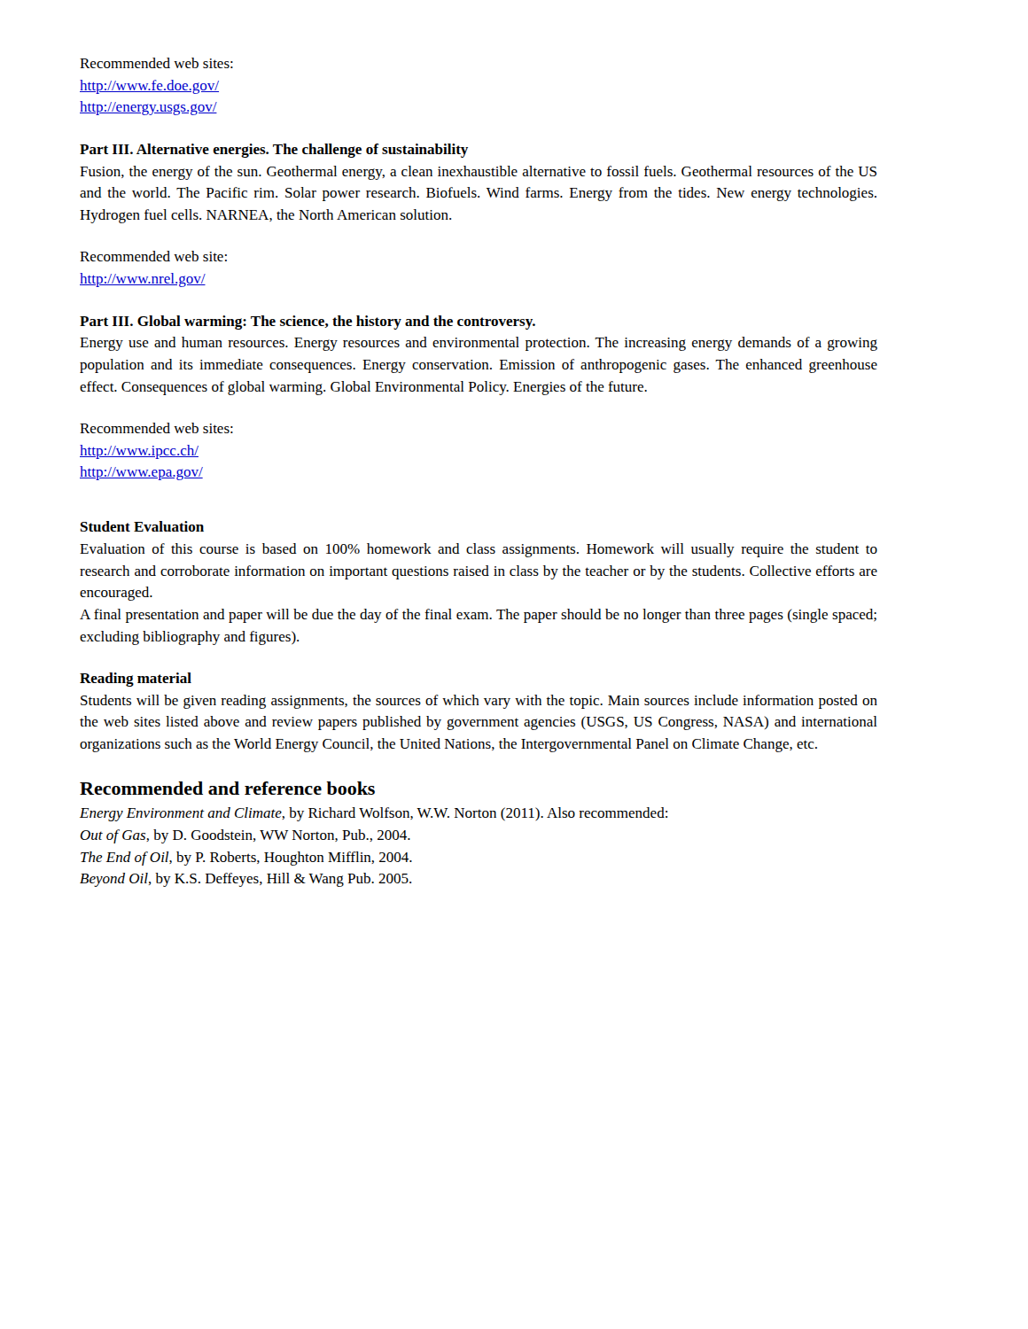Recommended web sites:
http://www.fe.doe.gov/ http://energy.usgs.gov/
Part III. Alternative energies. The challenge of sustainability
Fusion, the energy of the sun. Geothermal energy, a clean inexhaustible alternative to fossil fuels. Geothermal resources of the US and the world. The Pacific rim. Solar power research. Biofuels. Wind farms. Energy from the tides. New energy technologies. Hydrogen fuel cells. NARNEA, the North American solution.
Recommended web site:
http://www.nrel.gov/
Part III. Global warming: The science, the history and the controversy.
Energy use and human resources. Energy resources and environmental protection. The increasing energy demands of a growing population and its immediate consequences. Energy conservation. Emission of anthropogenic gases. The enhanced greenhouse effect. Consequences of global warming. Global Environmental Policy. Energies of the future.
Recommended web sites:
http://www.ipcc.ch/ http://www.epa.gov/
Student Evaluation
Evaluation of this course is based on 100% homework and class assignments. Homework will usually require the student to research and corroborate information on important questions raised in class by the teacher or by the students. Collective efforts are encouraged.
A final presentation and paper will be due the day of the final exam. The paper should be no longer than three pages (single spaced; excluding bibliography and figures).
Reading material
Students will be given reading assignments, the sources of which vary with the topic. Main sources include information posted on the web sites listed above and review papers published by government agencies (USGS, US Congress, NASA) and international organizations such as the World Energy Council, the United Nations, the Intergovernmental Panel on Climate Change, etc.
Recommended and reference books
Energy Environment and Climate, by Richard Wolfson, W.W. Norton (2011). Also recommended:
Out of Gas, by D. Goodstein, WW Norton, Pub., 2004.
The End of Oil, by P. Roberts, Houghton Mifflin, 2004.
Beyond Oil, by K.S. Deffeyes, Hill & Wang Pub. 2005.